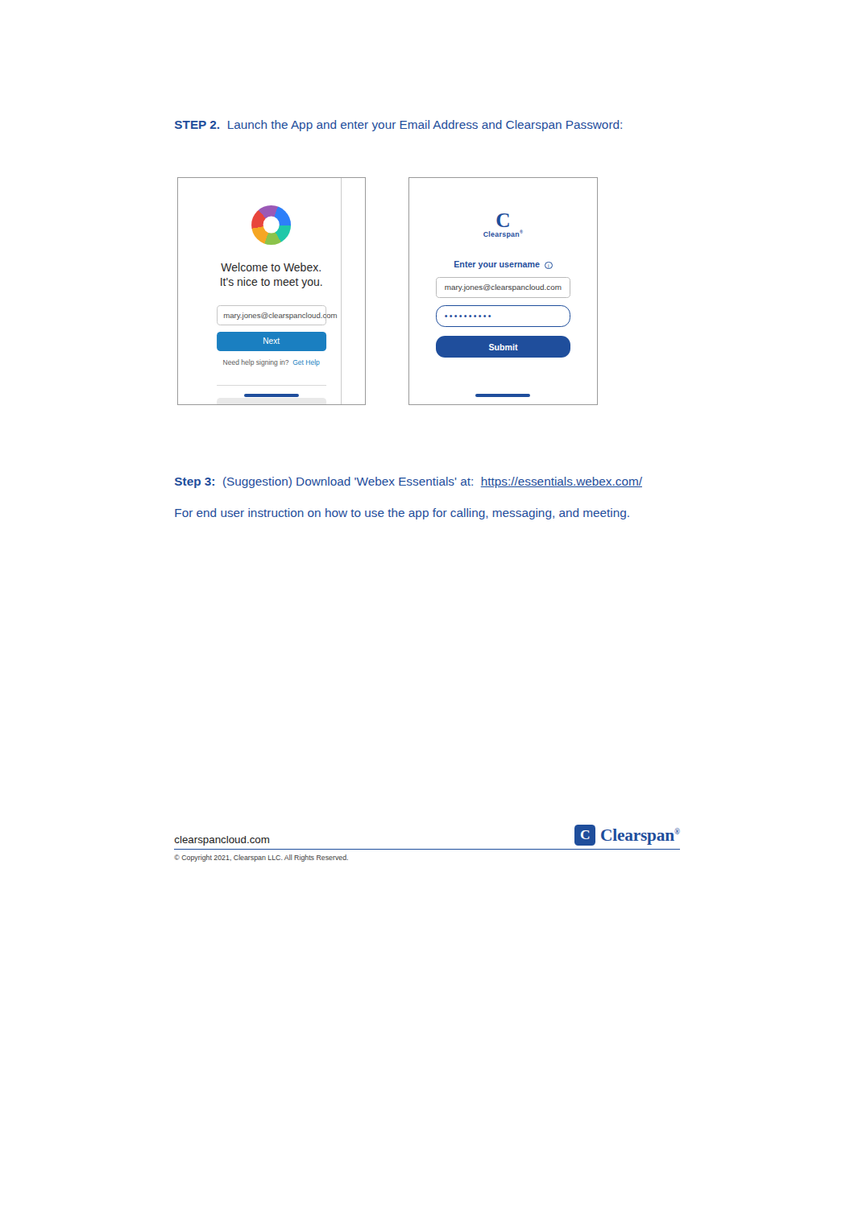STEP 2. Launch the App and enter your Email Address and Clearspan Password:
Welcome to Webex.
It's nice to meet you.
mary.jones@clearspancloud.com
Next
Need help signing in? Get Help
Join a meeting
C
Clearspan®
Enter your username i
mary.jones@clearspancloud.com
••••••••••
Submit
Step 3: (Suggestion) Download 'Webex Essentials' at: https://essentials.webex.com/
For end user instruction on how to use the app for calling, messaging, and meeting.
clearspancloud.com
C
Clearspan®
© Copyright 2021, Clearspan LLC. All Rights Reserved.